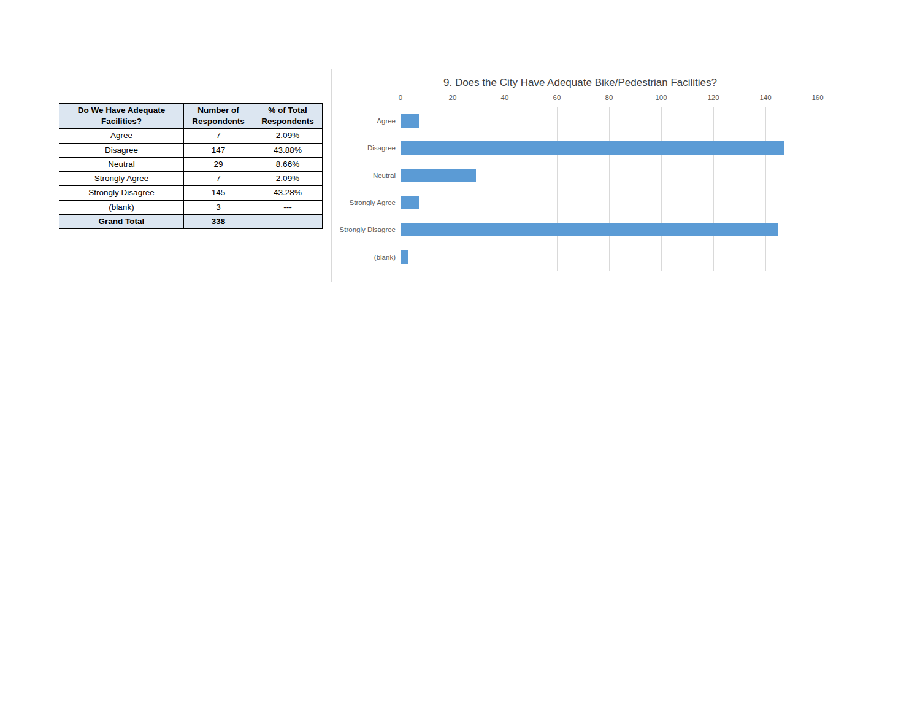| Do We Have Adequate Facilities? | Number of Respondents | % of Total Respondents |
| --- | --- | --- |
| Agree | 7 | 2.09% |
| Disagree | 147 | 43.88% |
| Neutral | 29 | 8.66% |
| Strongly Agree | 7 | 2.09% |
| Strongly Disagree | 145 | 43.28% |
| (blank) | 3 | --- |
| Grand Total | 338 | |
9. Does the City Have Adequate Bike/Pedestrian Facilities?
0 20 40 60 80 100 120 140 160
Agree
Disagree
Neutral
Strongly Agree
Strongly Disagree
(blank)